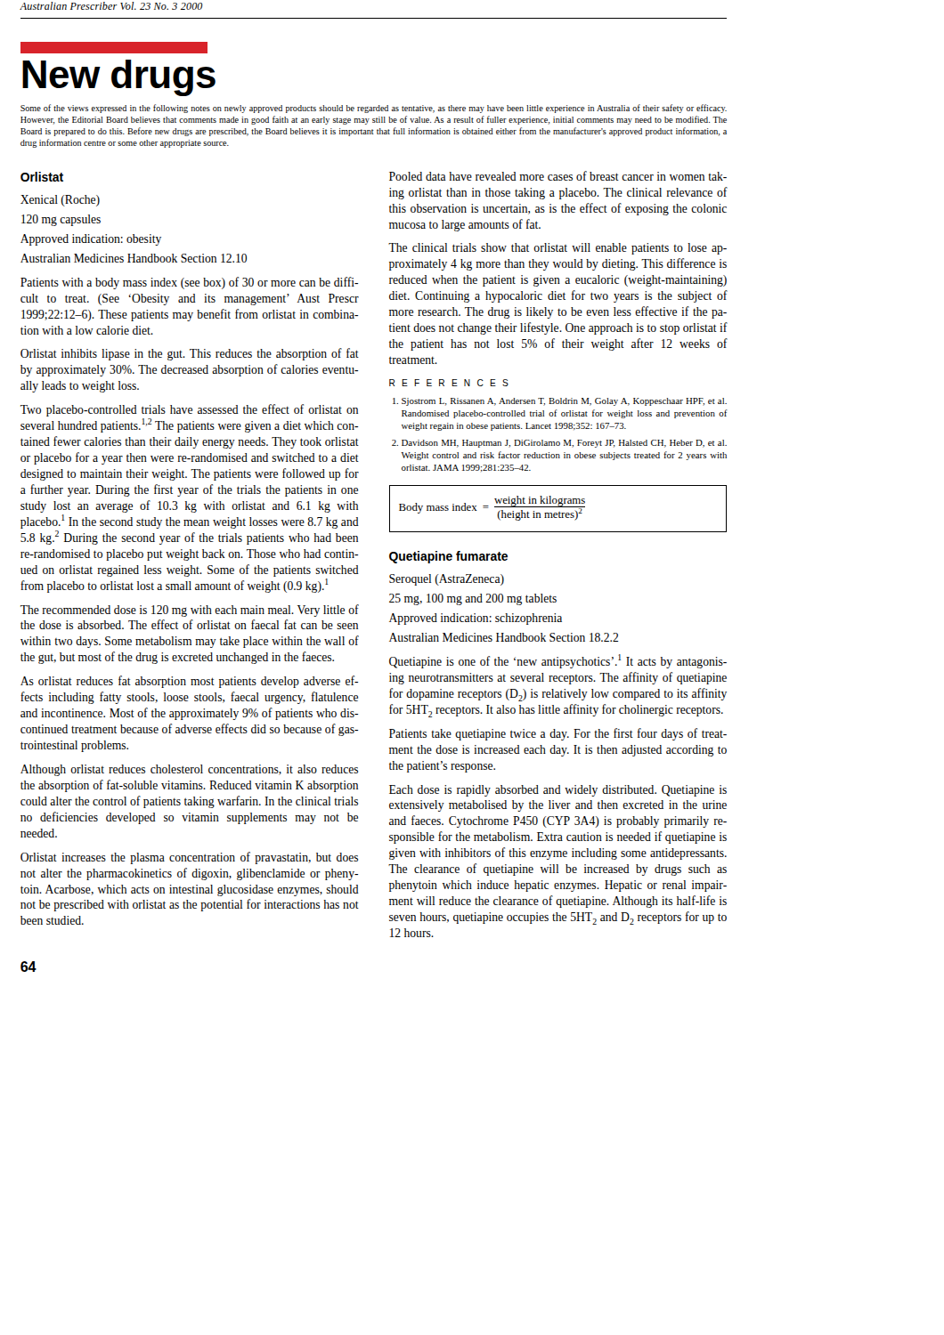Australian Prescriber Vol. 23 No. 3 2000
New drugs
Some of the views expressed in the following notes on newly approved products should be regarded as tentative, as there may have been little experience in Australia of their safety or efficacy. However, the Editorial Board believes that comments made in good faith at an early stage may still be of value. As a result of fuller experience, initial comments may need to be modified. The Board is prepared to do this. Before new drugs are prescribed, the Board believes it is important that full information is obtained either from the manufacturer's approved product information, a drug information centre or some other appropriate source.
Orlistat
Xenical (Roche)
120 mg capsules
Approved indication: obesity
Australian Medicines Handbook Section 12.10
Patients with a body mass index (see box) of 30 or more can be difficult to treat. (See ‘Obesity and its management’ Aust Prescr 1999;22:12–6). These patients may benefit from orlistat in combination with a low calorie diet.
Orlistat inhibits lipase in the gut. This reduces the absorption of fat by approximately 30%. The decreased absorption of calories eventually leads to weight loss.
Two placebo-controlled trials have assessed the effect of orlistat on several hundred patients.1,2 The patients were given a diet which contained fewer calories than their daily energy needs. They took orlistat or placebo for a year then were re-randomised and switched to a diet designed to maintain their weight. The patients were followed up for a further year. During the first year of the trials the patients in one study lost an average of 10.3 kg with orlistat and 6.1 kg with placebo.1 In the second study the mean weight losses were 8.7 kg and 5.8 kg.2 During the second year of the trials patients who had been re-randomised to placebo put weight back on. Those who had continued on orlistat regained less weight. Some of the patients switched from placebo to orlistat lost a small amount of weight (0.9 kg).1
The recommended dose is 120 mg with each main meal. Very little of the dose is absorbed. The effect of orlistat on faecal fat can be seen within two days. Some metabolism may take place within the wall of the gut, but most of the drug is excreted unchanged in the faeces.
As orlistat reduces fat absorption most patients develop adverse effects including fatty stools, loose stools, faecal urgency, flatulence and incontinence. Most of the approximately 9% of patients who discontinued treatment because of adverse effects did so because of gastrointestinal problems.
Although orlistat reduces cholesterol concentrations, it also reduces the absorption of fat-soluble vitamins. Reduced vitamin K absorption could alter the control of patients taking warfarin. In the clinical trials no deficiencies developed so vitamin supplements may not be needed.
Orlistat increases the plasma concentration of pravastatin, but does not alter the pharmacokinetics of digoxin, glibenclamide or phenytoin. Acarbose, which acts on intestinal glucosidase enzymes, should not be prescribed with orlistat as the potential for interactions has not been studied.
Pooled data have revealed more cases of breast cancer in women taking orlistat than in those taking a placebo. The clinical relevance of this observation is uncertain, as is the effect of exposing the colonic mucosa to large amounts of fat.
The clinical trials show that orlistat will enable patients to lose approximately 4 kg more than they would by dieting. This difference is reduced when the patient is given a eucaloric (weight-maintaining) diet. Continuing a hypocaloric diet for two years is the subject of more research. The drug is likely to be even less effective if the patient does not change their lifestyle. One approach is to stop orlistat if the patient has not lost 5% of their weight after 12 weeks of treatment.
R E F E R E N C E S
Sjostrom L, Rissanen A, Andersen T, Boldrin M, Golay A, Koppeschaar HPF, et al. Randomised placebo-controlled trial of orlistat for weight loss and prevention of weight regain in obese patients. Lancet 1998;352: 167–73.
Davidson MH, Hauptman J, DiGirolamo M, Foreyt JP, Halsted CH, Heber D, et al. Weight control and risk factor reduction in obese subjects treated for 2 years with orlistat. JAMA 1999;281:235–42.
Body mass index = weight in kilograms (height in metres)2
Quetiapine fumarate
Seroquel (AstraZeneca)
25 mg, 100 mg and 200 mg tablets
Approved indication: schizophrenia
Australian Medicines Handbook Section 18.2.2
Quetiapine is one of the ‘new antipsychotics’.1 It acts by antagonising neurotransmitters at several receptors. The affinity of quetiapine for dopamine receptors (D2) is relatively low compared to its affinity for 5HT2 receptors. It also has little affinity for cholinergic receptors.
Patients take quetiapine twice a day. For the first four days of treatment the dose is increased each day. It is then adjusted according to the patient’s response.
Each dose is rapidly absorbed and widely distributed. Quetiapine is extensively metabolised by the liver and then excreted in the urine and faeces. Cytochrome P450 (CYP 3A4) is probably primarily responsible for the metabolism. Extra caution is needed if quetiapine is given with inhibitors of this enzyme including some antidepressants. The clearance of quetiapine will be increased by drugs such as phenytoin which induce hepatic enzymes. Hepatic or renal impairment will reduce the clearance of quetiapine. Although its half-life is seven hours, quetiapine occupies the 5HT2 and D2 receptors for up to 12 hours.
64